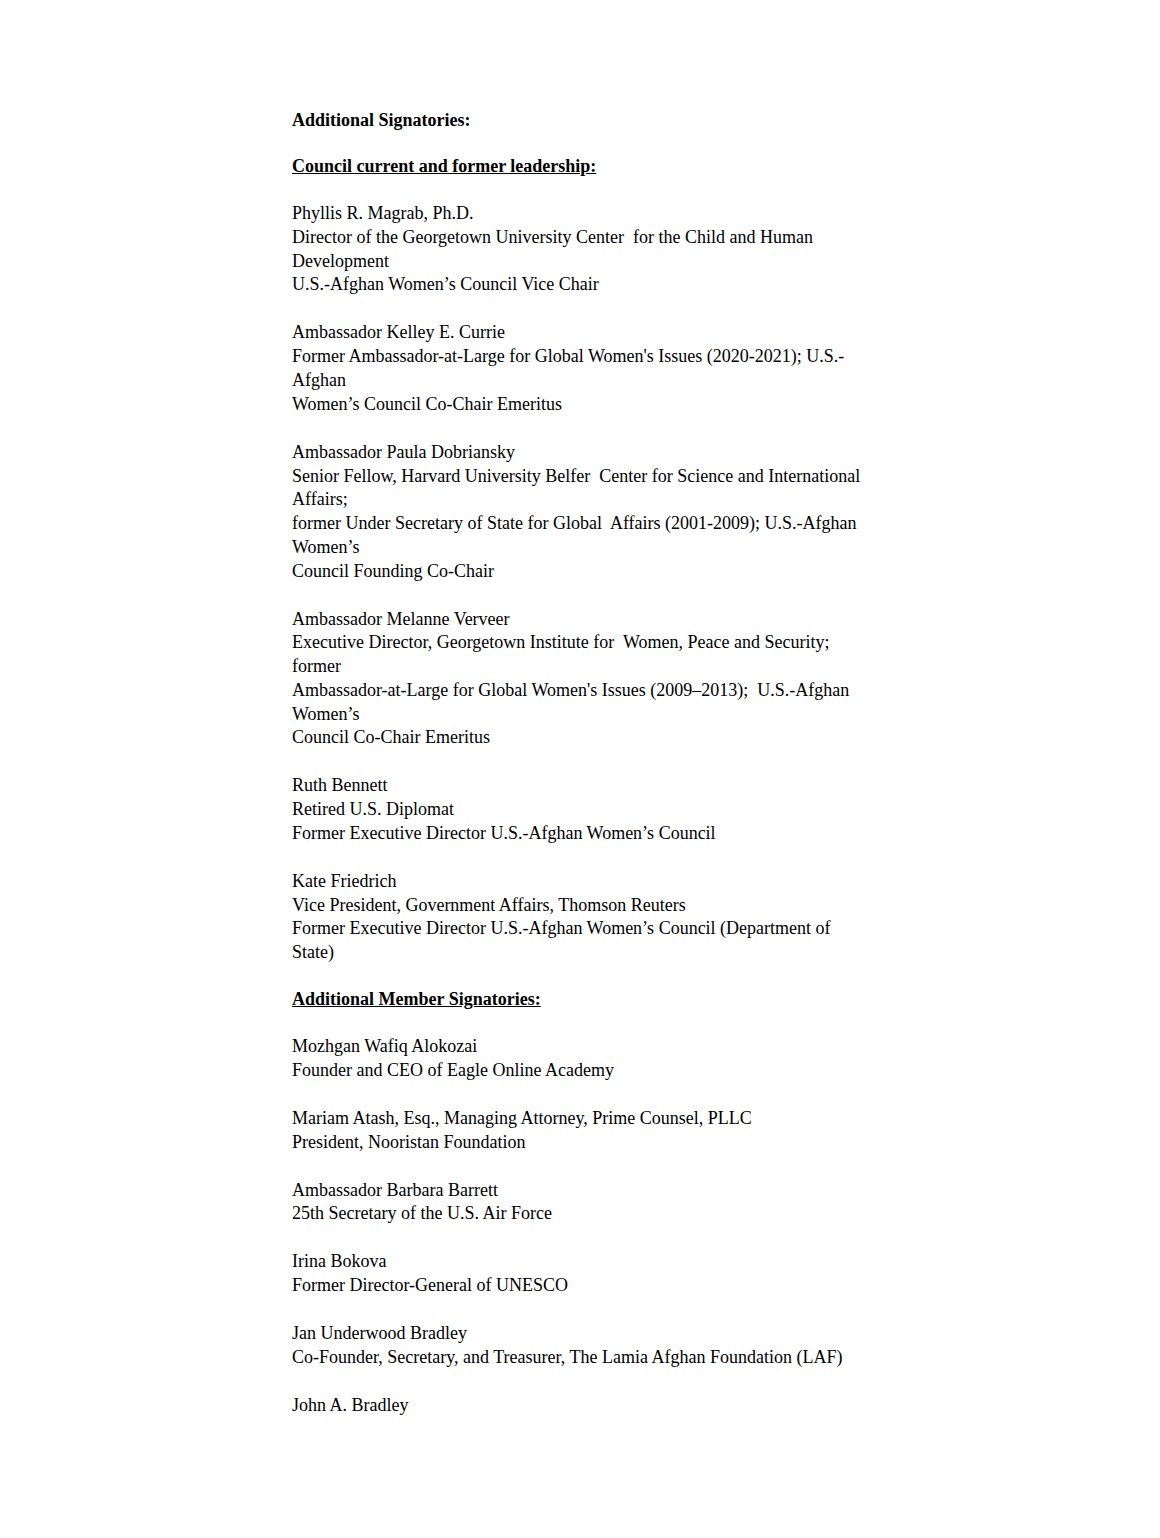Additional Signatories:
Council current and former leadership:
Phyllis R. Magrab, Ph.D.
Director of the Georgetown University Center for the Child and Human Development
U.S.-Afghan Women’s Council Vice Chair
Ambassador Kelley E. Currie
Former Ambassador-at-Large for Global Women's Issues (2020-2021); U.S.-Afghan
Women’s Council Co-Chair Emeritus
Ambassador Paula Dobriansky
Senior Fellow, Harvard University Belfer Center for Science and International Affairs;
former Under Secretary of State for Global Affairs (2001-2009); U.S.-Afghan Women’s
Council Founding Co-Chair
Ambassador Melanne Verveer
Executive Director, Georgetown Institute for Women, Peace and Security; former
Ambassador-at-Large for Global Women's Issues (2009–2013); U.S.-Afghan Women’s
Council Co-Chair Emeritus
Ruth Bennett
Retired U.S. Diplomat
Former Executive Director U.S.-Afghan Women’s Council
Kate Friedrich
Vice President, Government Affairs, Thomson Reuters
Former Executive Director U.S.-Afghan Women’s Council (Department of State)
Additional Member Signatories:
Mozhgan Wafiq Alokozai
Founder and CEO of Eagle Online Academy
Mariam Atash, Esq., Managing Attorney, Prime Counsel, PLLC
President, Nooristan Foundation
Ambassador Barbara Barrett
25th Secretary of the U.S. Air Force
Irina Bokova
Former Director-General of UNESCO
Jan Underwood Bradley
Co-Founder, Secretary, and Treasurer, The Lamia Afghan Foundation (LAF)
John A. Bradley